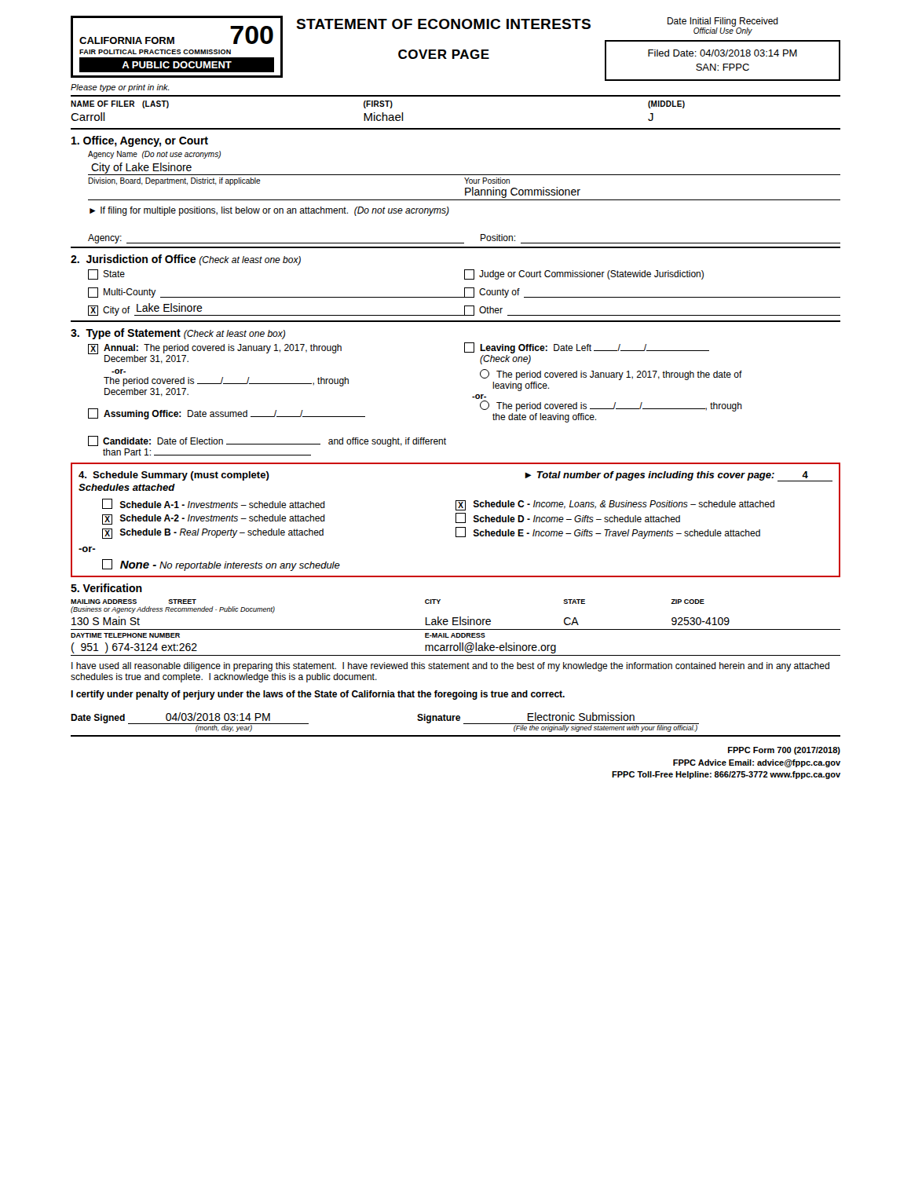CALIFORNIA FORM 700
FAIR POLITICAL PRACTICES COMMISSION
A PUBLIC DOCUMENT
STATEMENT OF ECONOMIC INTERESTS
COVER PAGE
Date Initial Filing Received
Official Use Only
Filed Date: 04/03/2018 03:14 PM
SAN: FPPC
Please type or print in ink.
NAME OF FILER (LAST)
(FIRST)
(MIDDLE)
Carroll
Michael
J
1. Office, Agency, or Court
Agency Name (Do not use acronyms)
City of Lake Elsinore
Division, Board, Department, District, if applicable
Your Position
Planning Commissioner
► If filing for multiple positions, list below or on an attachment. (Do not use acronyms)
Agency:
Position:
2. Jurisdiction of Office (Check at least one box)
State
Judge or Court Commissioner (Statewide Jurisdiction)
Multi-County
County of
City of Lake Elsinore
Other
3. Type of Statement (Check at least one box)
Annual: The period covered is January 1, 2017, through
December 31, 2017.
-or-
The period covered is / / , through
December 31, 2017.
Assuming Office: Date assumed / /
Candidate: Date of Election and office sought, if different than Part 1:
Leaving Office: Date Left / /
(Check one)
The period covered is January 1, 2017, through the date of
leaving office.
-or-
The period covered is / / , through
the date of leaving office.
4. Schedule Summary (must complete)
► Total number of pages including this cover page: 4
Schedules attached
Schedule A-1 - Investments – schedule attached
Schedule A-2 - Investments – schedule attached
Schedule B - Real Property – schedule attached
Schedule C - Income, Loans, & Business Positions – schedule attached
Schedule D - Income – Gifts – schedule attached
Schedule E - Income – Gifts – Travel Payments – schedule attached
-or-
None - No reportable interests on any schedule
5. Verification
MAILING ADDRESS STREET
(Business or Agency Address Recommended - Public Document)
CITY
STATE
ZIP CODE
130 S Main St
Lake Elsinore
CA
92530-4109
DAYTIME TELEPHONE NUMBER
E-MAIL ADDRESS
( 951 ) 674-3124 ext:262
mcarroll@lake-elsinore.org
I have used all reasonable diligence in preparing this statement. I have reviewed this statement and to the best of my knowledge the information contained herein and in any attached schedules is true and complete. I acknowledge this is a public document.
I certify under penalty of perjury under the laws of the State of California that the foregoing is true and correct.
Date Signed 04/03/2018 03:14 PM
(month, day, year)
Signature Electronic Submission
(File the originally signed statement with your filing official.)
FPPC Form 700 (2017/2018)
FPPC Advice Email: advice@fppc.ca.gov
FPPC Toll-Free Helpline: 866/275-3772 www.fppc.ca.gov